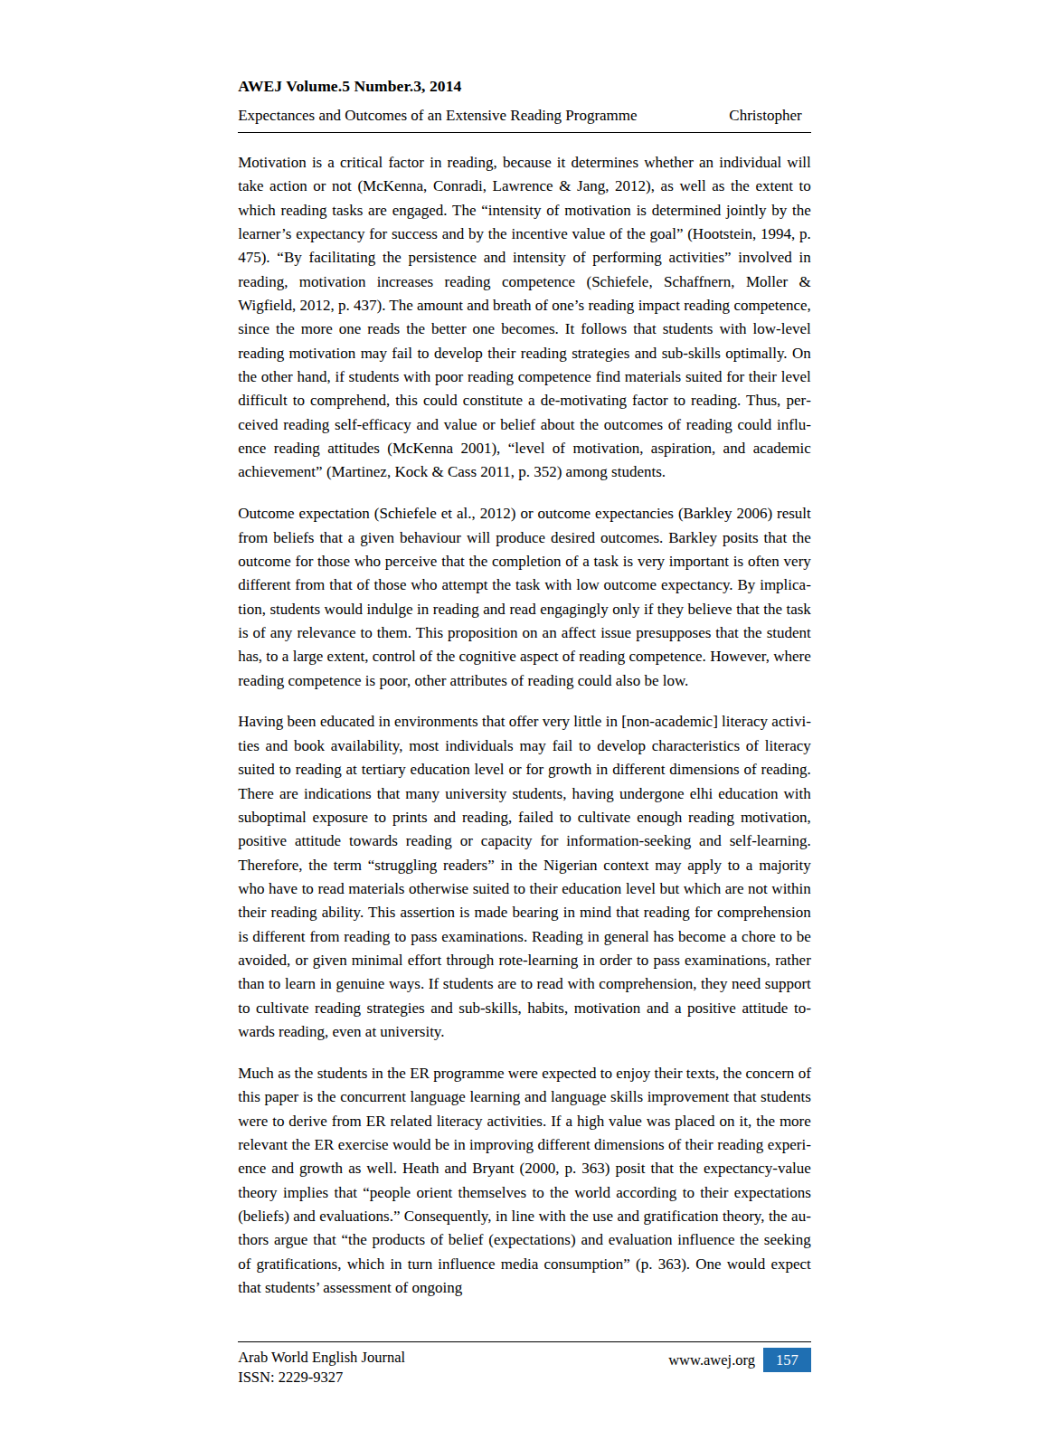AWEJ Volume.5 Number.3, 2014
Expectances and Outcomes of an Extensive Reading Programme Christopher
Motivation is a critical factor in reading, because it determines whether an individual will take action or not (McKenna, Conradi, Lawrence & Jang, 2012), as well as the extent to which reading tasks are engaged. The “intensity of motivation is determined jointly by the learner’s expectancy for success and by the incentive value of the goal” (Hootstein, 1994, p. 475). “By facilitating the persistence and intensity of performing activities” involved in reading, motivation increases reading competence (Schiefele, Schaffnern, Moller & Wigfield, 2012, p. 437). The amount and breath of one’s reading impact reading competence, since the more one reads the better one becomes. It follows that students with low-level reading motivation may fail to develop their reading strategies and sub-skills optimally. On the other hand, if students with poor reading competence find materials suited for their level difficult to comprehend, this could constitute a de-motivating factor to reading. Thus, perceived reading self-efficacy and value or belief about the outcomes of reading could influence reading attitudes (McKenna 2001), “level of motivation, aspiration, and academic achievement” (Martinez, Kock & Cass 2011, p. 352) among students.
Outcome expectation (Schiefele et al., 2012) or outcome expectancies (Barkley 2006) result from beliefs that a given behaviour will produce desired outcomes. Barkley posits that the outcome for those who perceive that the completion of a task is very important is often very different from that of those who attempt the task with low outcome expectancy. By implication, students would indulge in reading and read engagingly only if they believe that the task is of any relevance to them. This proposition on an affect issue presupposes that the student has, to a large extent, control of the cognitive aspect of reading competence. However, where reading competence is poor, other attributes of reading could also be low.
Having been educated in environments that offer very little in [non-academic] literacy activities and book availability, most individuals may fail to develop characteristics of literacy suited to reading at tertiary education level or for growth in different dimensions of reading. There are indications that many university students, having undergone elhi education with suboptimal exposure to prints and reading, failed to cultivate enough reading motivation, positive attitude towards reading or capacity for information-seeking and self-learning. Therefore, the term “struggling readers” in the Nigerian context may apply to a majority who have to read materials otherwise suited to their education level but which are not within their reading ability. This assertion is made bearing in mind that reading for comprehension is different from reading to pass examinations. Reading in general has become a chore to be avoided, or given minimal effort through rote-learning in order to pass examinations, rather than to learn in genuine ways. If students are to read with comprehension, they need support to cultivate reading strategies and sub-skills, habits, motivation and a positive attitude towards reading, even at university.
Much as the students in the ER programme were expected to enjoy their texts, the concern of this paper is the concurrent language learning and language skills improvement that students were to derive from ER related literacy activities. If a high value was placed on it, the more relevant the ER exercise would be in improving different dimensions of their reading experience and growth as well. Heath and Bryant (2000, p. 363) posit that the expectancy-value theory implies that “people orient themselves to the world according to their expectations (beliefs) and evaluations.” Consequently, in line with the use and gratification theory, the authors argue that “the products of belief (expectations) and evaluation influence the seeking of gratifications, which in turn influence media consumption” (p. 363). One would expect that students’ assessment of ongoing
Arab World English Journal
ISSN: 2229-9327
www.awej.org 157